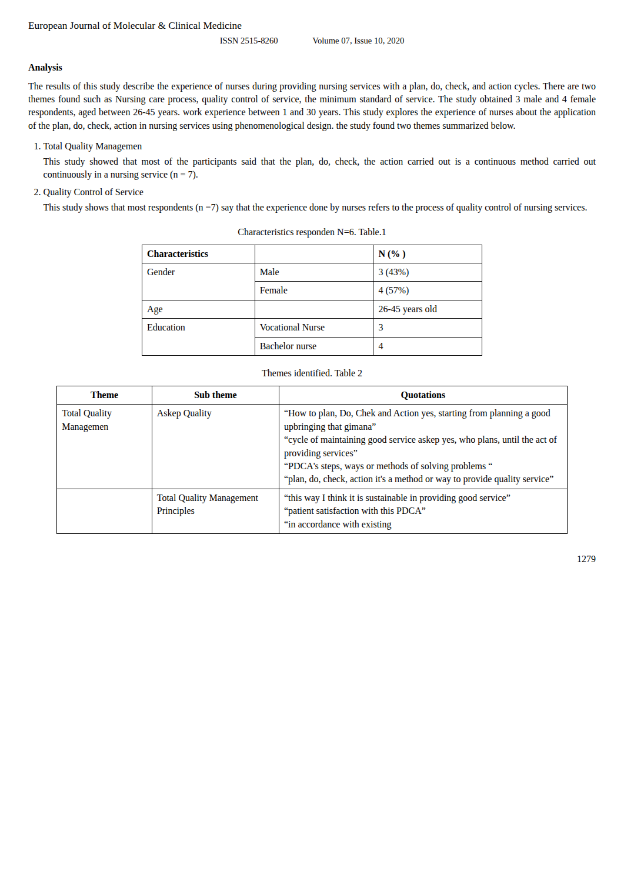European Journal of Molecular & Clinical Medicine
ISSN 2515-8260 Volume 07, Issue 10, 2020
Analysis
The results of this study describe the experience of nurses during providing nursing services with a plan, do, check, and action cycles. There are two themes found such as Nursing care process, quality control of service, the minimum standard of service. The study obtained 3 male and 4 female respondents, aged between 26-45 years. work experience between 1 and 30 years. This study explores the experience of nurses about the application of the plan, do, check, action in nursing services using phenomenological design. the study found two themes summarized below.
Total Quality Managemen
This study showed that most of the participants said that the plan, do, check, the action carried out is a continuous method carried out continuously in a nursing service (n = 7).
Quality Control of Service
This study shows that most respondents (n =7) say that the experience done by nurses refers to the process of quality control of nursing services.
Characteristics responden N=6. Table.1
| Characteristics | | N (% ) |
| --- | --- | --- |
| Gender | Male | 3 (43%) |
| Female | 4 (57%) |
| Age | | 26-45 years old |
| Education | Vocational Nurse | 3 |
| Bachelor nurse | 4 |
Themes identified. Table 2
| Theme | Sub theme | Quotations |
| --- | --- | --- |
| Total Quality Managemen | Askep Quality | “How to plan, Do, Chek and Action yes, starting from planning a good upbringing that gimana” “cycle of maintaining good service askep yes, who plans, until the act of providing services” “PDCA's steps, ways or methods of solving problems “ “plan, do, check, action it's a method or way to provide quality service” |
| | Total Quality Management Principles | “this way I think it is sustainable in providing good service” “patient satisfaction with this PDCA” “in accordance with existing |
1279